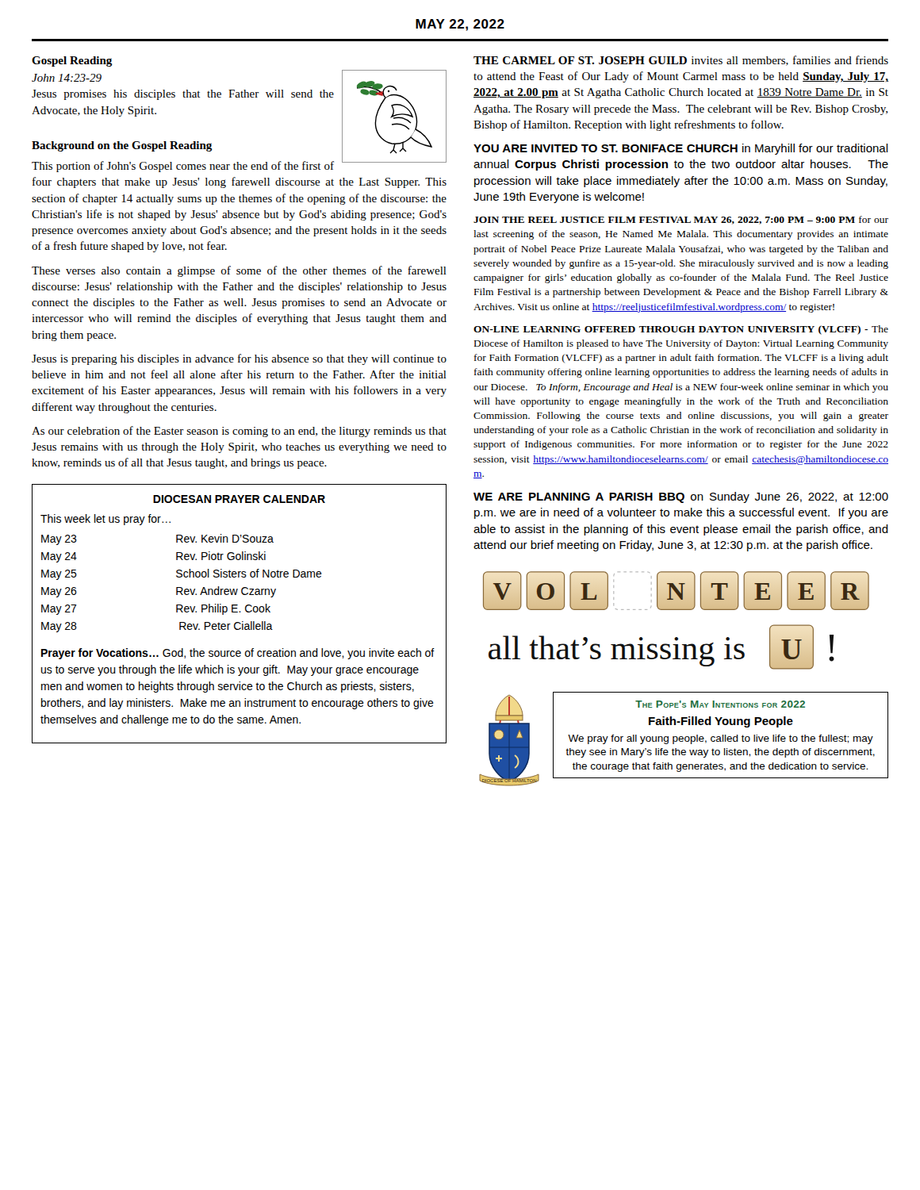MAY 22, 2022
Gospel Reading
John 14:23-29
Jesus promises his disciples that the Father will send the Advocate, the Holy Spirit.
Background on the Gospel Reading
This portion of John's Gospel comes near the end of the first of four chapters that make up Jesus' long farewell discourse at the Last Supper. This section of chapter 14 actually sums up the themes of the opening of the discourse: the Christian's life is not shaped by Jesus' absence but by God's abiding presence; God's presence overcomes anxiety about God's absence; and the present holds in it the seeds of a fresh future shaped by love, not fear.
These verses also contain a glimpse of some of the other themes of the farewell discourse: Jesus' relationship with the Father and the disciples' relationship to Jesus connect the disciples to the Father as well. Jesus promises to send an Advocate or intercessor who will remind the disciples of everything that Jesus taught them and bring them peace.
Jesus is preparing his disciples in advance for his absence so that they will continue to believe in him and not feel all alone after his return to the Father. After the initial excitement of his Easter appearances, Jesus will remain with his followers in a very different way throughout the centuries.
As our celebration of the Easter season is coming to an end, the liturgy reminds us that Jesus remains with us through the Holy Spirit, who teaches us everything we need to know, reminds us of all that Jesus taught, and brings us peace.
DIOCESAN PRAYER CALENDAR
This week let us pray for…
| May 23 | Rev. Kevin D’Souza |
| May 24 | Rev. Piotr Golinski |
| May 25 | School Sisters of Notre Dame |
| May 26 | Rev. Andrew Czarny |
| May 27 | Rev. Philip E. Cook |
| May 28 | Rev. Peter Ciallella |
Prayer for Vocations… God, the source of creation and love, you invite each of us to serve you through the life which is your gift. May your grace encourage men and women to heights through service to the Church as priests, sisters, brothers, and lay ministers. Make me an instrument to encourage others to give themselves and challenge me to do the same. Amen.
THE CARMEL OF ST. JOSEPH GUILD invites all members, families and friends to attend the Feast of Our Lady of Mount Carmel mass to be held Sunday, July 17, 2022, at 2.00 pm at St Agatha Catholic Church located at 1839 Notre Dame Dr. in St Agatha. The Rosary will precede the Mass. The celebrant will be Rev. Bishop Crosby, Bishop of Hamilton. Reception with light refreshments to follow.
YOU ARE INVITED TO ST. BONIFACE CHURCH in Maryhill for our traditional annual Corpus Christi procession to the two outdoor altar houses. The procession will take place immediately after the 10:00 a.m. Mass on Sunday, June 19th Everyone is welcome!
JOIN THE REEL JUSTICE FILM FESTIVAL MAY 26, 2022, 7:00 PM – 9:00 PM for our last screening of the season, He Named Me Malala. This documentary provides an intimate portrait of Nobel Peace Prize Laureate Malala Yousafzai, who was targeted by the Taliban and severely wounded by gunfire as a 15-year-old. She miraculously survived and is now a leading campaigner for girls’ education globally as co-founder of the Malala Fund. The Reel Justice Film Festival is a partnership between Development & Peace and the Bishop Farrell Library & Archives. Visit us online at https://reeljusticefilmfestival.wordpress.com/ to register!
ON-LINE LEARNING OFFERED THROUGH DAYTON UNIVERSITY (VLCFF) - The Diocese of Hamilton is pleased to have The University of Dayton: Virtual Learning Community for Faith Formation (VLCFF) as a partner in adult faith formation. The VLCFF is a living adult faith community offering online learning opportunities to address the learning needs of adults in our Diocese. To Inform, Encourage and Heal is a NEW four-week online seminar in which you will have opportunity to engage meaningfully in the work of the Truth and Reconciliation Commission. Following the course texts and online discussions, you will gain a greater understanding of your role as a Catholic Christian in the work of reconciliation and solidarity in support of Indigenous communities. For more information or to register for the June 2022 session, visit https://www.hamiltondioceselearns.com/ or email catechesis@hamiltondiocese.com.
WE ARE PLANNING A PARISH BBQ on Sunday June 26, 2022, at 12:00 p.m. we are in need of a volunteer to make this a successful event. If you are able to assist in the planning of this event please email the parish office, and attend our brief meeting on Friday, June 3, at 12:30 p.m. at the parish office.
V O L N T E E R all that’s missing is U !
DIOCESE OF HAMILTON
The Pope's May Intentions for 2022
Faith-Filled Young People
We pray for all young people, called to live life to the fullest; may they see in Mary’s life the way to listen, the depth of discernment, the courage that faith generates, and the dedication to service.